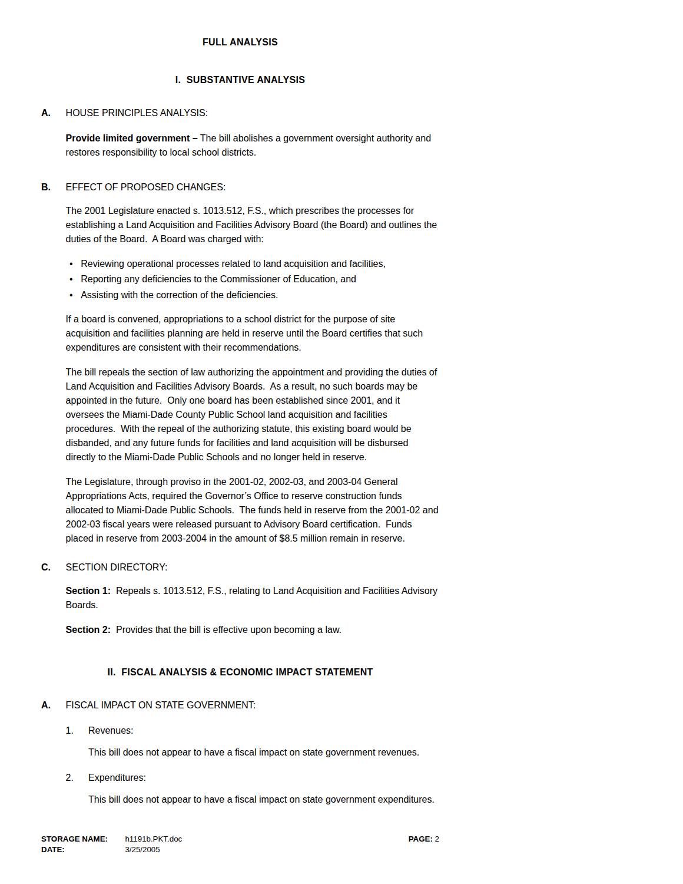FULL ANALYSIS
I. SUBSTANTIVE ANALYSIS
A.
HOUSE PRINCIPLES ANALYSIS:
Provide limited government – The bill abolishes a government oversight authority and restores responsibility to local school districts.
B.
EFFECT OF PROPOSED CHANGES:
The 2001 Legislature enacted s. 1013.512, F.S., which prescribes the processes for establishing a Land Acquisition and Facilities Advisory Board (the Board) and outlines the duties of the Board. A Board was charged with:
Reviewing operational processes related to land acquisition and facilities,
Reporting any deficiencies to the Commissioner of Education, and
Assisting with the correction of the deficiencies.
If a board is convened, appropriations to a school district for the purpose of site acquisition and facilities planning are held in reserve until the Board certifies that such expenditures are consistent with their recommendations.
The bill repeals the section of law authorizing the appointment and providing the duties of Land Acquisition and Facilities Advisory Boards. As a result, no such boards may be appointed in the future. Only one board has been established since 2001, and it oversees the Miami-Dade County Public School land acquisition and facilities procedures. With the repeal of the authorizing statute, this existing board would be disbanded, and any future funds for facilities and land acquisition will be disbursed directly to the Miami-Dade Public Schools and no longer held in reserve.
The Legislature, through proviso in the 2001-02, 2002-03, and 2003-04 General Appropriations Acts, required the Governor’s Office to reserve construction funds allocated to Miami-Dade Public Schools. The funds held in reserve from the 2001-02 and 2002-03 fiscal years were released pursuant to Advisory Board certification. Funds placed in reserve from 2003-2004 in the amount of $8.5 million remain in reserve.
C.
SECTION DIRECTORY:
Section 1: Repeals s. 1013.512, F.S., relating to Land Acquisition and Facilities Advisory Boards.
Section 2: Provides that the bill is effective upon becoming a law.
II. FISCAL ANALYSIS & ECONOMIC IMPACT STATEMENT
A.
FISCAL IMPACT ON STATE GOVERNMENT:
1.
Revenues:
This bill does not appear to have a fiscal impact on state government revenues.
2.
Expenditures:
This bill does not appear to have a fiscal impact on state government expenditures.
STORAGE NAME:
DATE:
h1191b.PKT.doc
3/25/2005
PAGE: 2